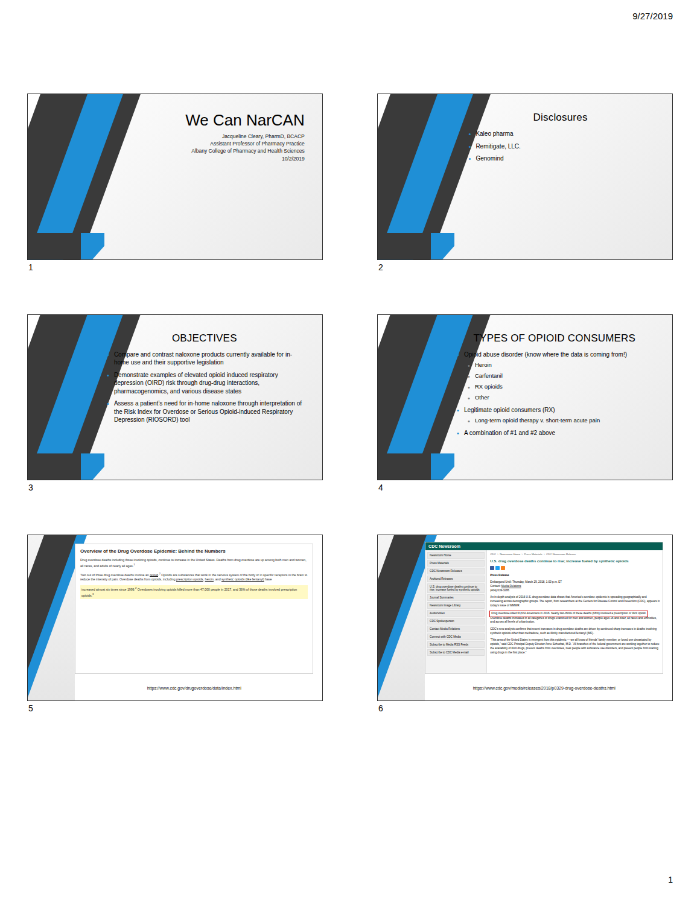9/27/2019
We Can NarCAN
Jacqueline Cleary, PharmD, BCACP
Assistant Professor of Pharmacy Practice
Albany College of Pharmacy and Health Sciences
10/2/2019
1
Disclosures
Kaleo pharma
Remitigate, LLC.
Genomind
2
OBJECTIVES
Compare and contrast naloxone products currently available for in-home use and their supportive legislation
Demonstrate examples of elevated opioid induced respiratory depression (OIRD) risk through drug-drug interactions, pharmacogenomics, and various disease states
Assess a patient’s need for in-home naloxone through interpretation of the Risk Index for Overdose or Serious Opioid-induced Respiratory Depression (RIOSORD) tool
3
TYPES OF OPIOID CONSUMERS
Opioid abuse disorder (know where the data is coming from!)
Heroin
Carfentanil
RX opioids
Other
Legitimate opioid consumers (RX)
Long-term opioid therapy v. short-term acute pain
A combination of #1 and #2 above
4
Overview of the Drug Overdose Epidemic: Behind the Numbers
Drug overdose deaths including those involving opioids, continue to increase in the United States. Deaths from drug overdose are up among both men and women, all races, and adults of nearly all ages.1
Two out of three drug overdose deaths involve an opioid.2 Opioids are substances that work in the nervous system of the body or in specific receptors in the brain to reduce the intensity of pain. Overdose deaths from opioids, including prescription opioids, heroin, and synthetic opioids (like fentanyl) have
increased almost six times since 1999.2 Overdoses involving opioids killed more than 47,000 people in 2017, and 36% of those deaths involved prescription opioids.3
https://www.cdc.gov/drugoverdose/data/index.html
5
CDC Newsroom
Newsroom Home
Press Materials
CDC Newsroom Releases
Archived Releases
U.S. drug overdose deaths continue to rise; increase fueled by synthetic opioids
Journal Summaries
Newsroom Image Library
Audio/Video
CDC Spokesperson
Contact Media Relations
Connect with CDC Media
Subscribe to Media RSS Feeds
Subscribe to CDC Media e-mail
CDC › Newsroom Home › Press Materials › CDC Newsroom Release
U.S. drug overdose deaths continue to rise; increase fueled by synthetic opioids
Press Release
Embargoed Until: Thursday, March 29, 2018, 1:00 p.m. ET
Contact: Media Relations
(404) 639-3286
An in-depth analysis of 2016 U.S. drug overdose data shows that America’s overdose epidemic is spreading geographically and increasing across demographic groups. The report, from researchers at the Centers for Disease Control and Prevention (CDC), appears in today’s issue of MMWR.
Drug overdose killed 63,632 Americans in 2016. Nearly two-thirds of these deaths (66%) involved a prescription or illicit opioid. Overdose deaths increased in all categories of drugs examined for men and women, people ages 15 and older, all races and ethnicities, and across all levels of urbanization.
CDC’s new analysis confirms that recent increases in drug overdose deaths are driven by continued sharp increases in deaths involving synthetic opioids other than methadone, such as illicitly manufactured fentanyl (IMF).
“This area of the United States is emergent from this epidemic — we all know of friends’ family member, or loved one devastated by opioids,” said CDC Principal Deputy Director Anne Schuchat, M.D. “All branches of the federal government are working together to reduce the availability of illicit drugs, prevent deaths from overdoses, treat people with substance use disorders, and prevent people from starting using drugs in the first place.”
https://www.cdc.gov/media/releases/2018/p0329-drug-overdose-deaths.html
6
1